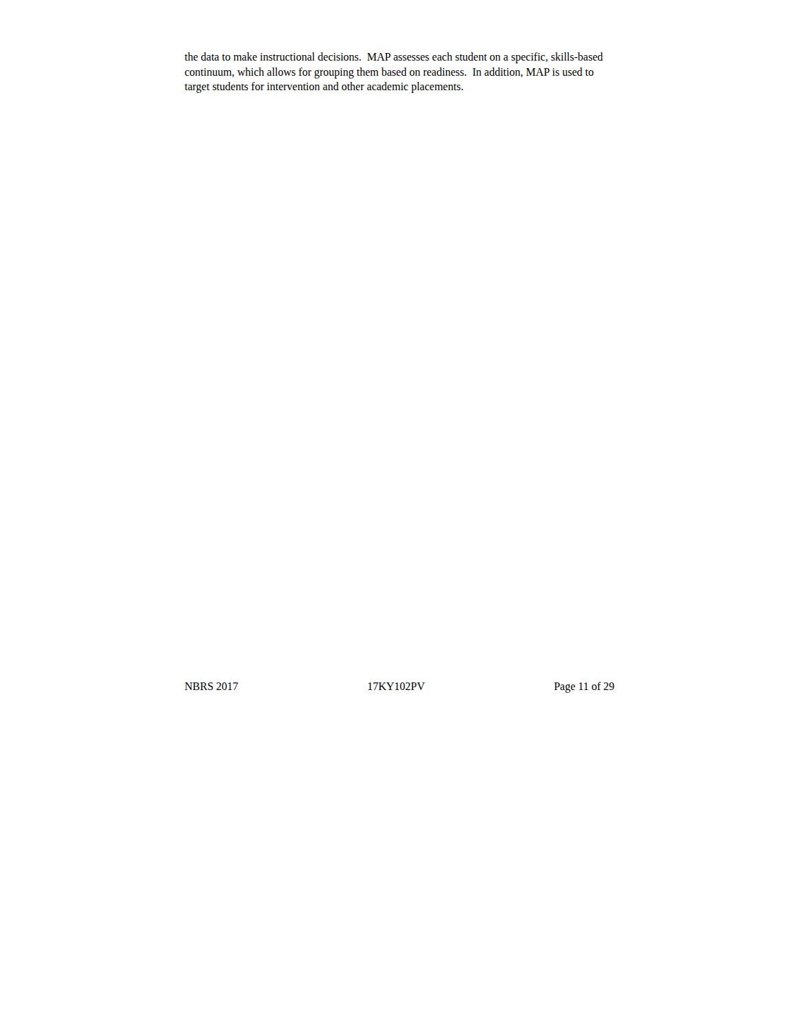the data to make instructional decisions. MAP assesses each student on a specific, skills-based continuum, which allows for grouping them based on readiness. In addition, MAP is used to target students for intervention and other academic placements.
NBRS 2017 17KY102PV Page 11 of 29